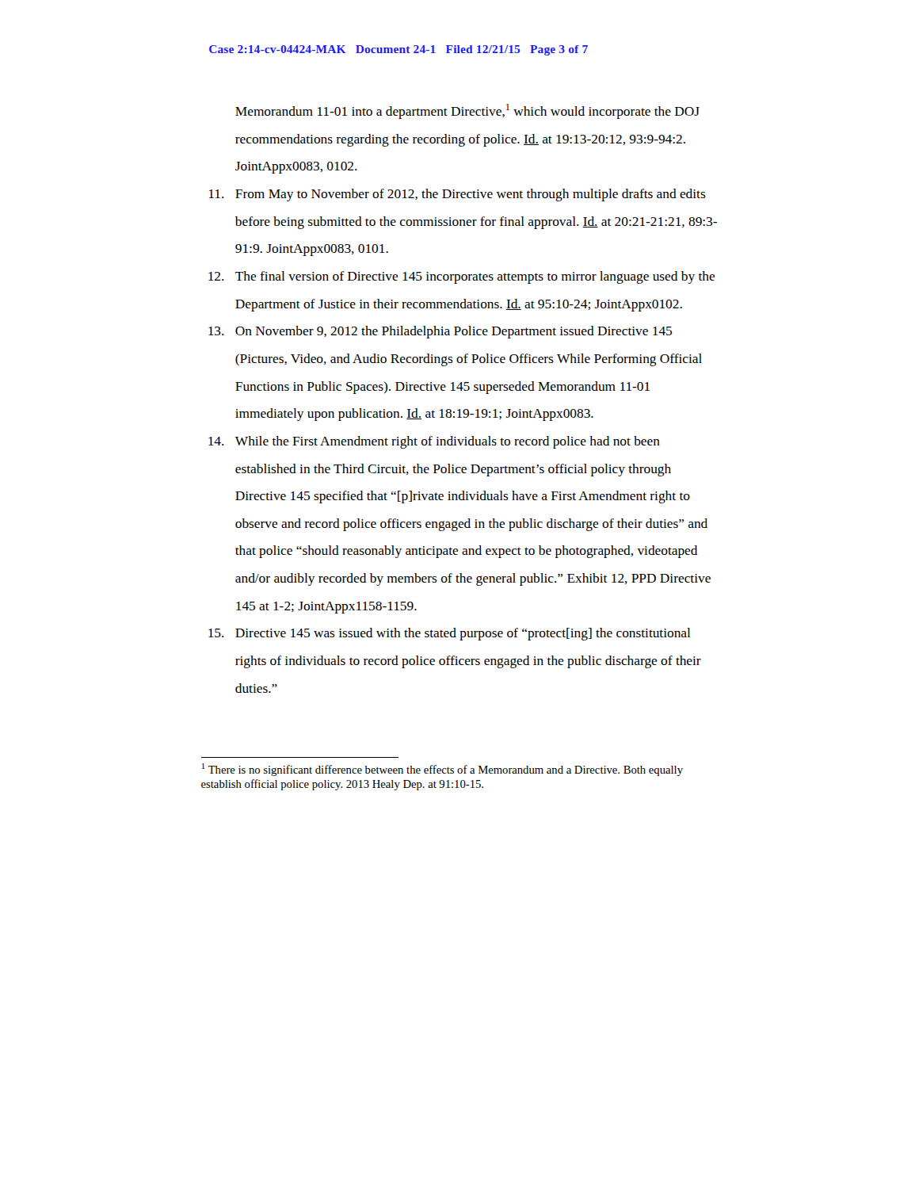Case 2:14-cv-04424-MAK Document 24-1 Filed 12/21/15 Page 3 of 7
Memorandum 11-01 into a department Directive,1 which would incorporate the DOJ recommendations regarding the recording of police. Id. at 19:13-20:12, 93:9-94:2. JointAppx0083, 0102.
11. From May to November of 2012, the Directive went through multiple drafts and edits before being submitted to the commissioner for final approval. Id. at 20:21-21:21, 89:3-91:9. JointAppx0083, 0101.
12. The final version of Directive 145 incorporates attempts to mirror language used by the Department of Justice in their recommendations. Id. at 95:10-24; JointAppx0102.
13. On November 9, 2012 the Philadelphia Police Department issued Directive 145 (Pictures, Video, and Audio Recordings of Police Officers While Performing Official Functions in Public Spaces). Directive 145 superseded Memorandum 11-01 immediately upon publication. Id. at 18:19-19:1; JointAppx0083.
14. While the First Amendment right of individuals to record police had not been established in the Third Circuit, the Police Department’s official policy through Directive 145 specified that “[p]rivate individuals have a First Amendment right to observe and record police officers engaged in the public discharge of their duties” and that police “should reasonably anticipate and expect to be photographed, videotaped and/or audibly recorded by members of the general public.” Exhibit 12, PPD Directive 145 at 1-2; JointAppx1158-1159.
15. Directive 145 was issued with the stated purpose of “protect[ing] the constitutional rights of individuals to record police officers engaged in the public discharge of their duties.”
1 There is no significant difference between the effects of a Memorandum and a Directive. Both equally establish official police policy. 2013 Healy Dep. at 91:10-15.